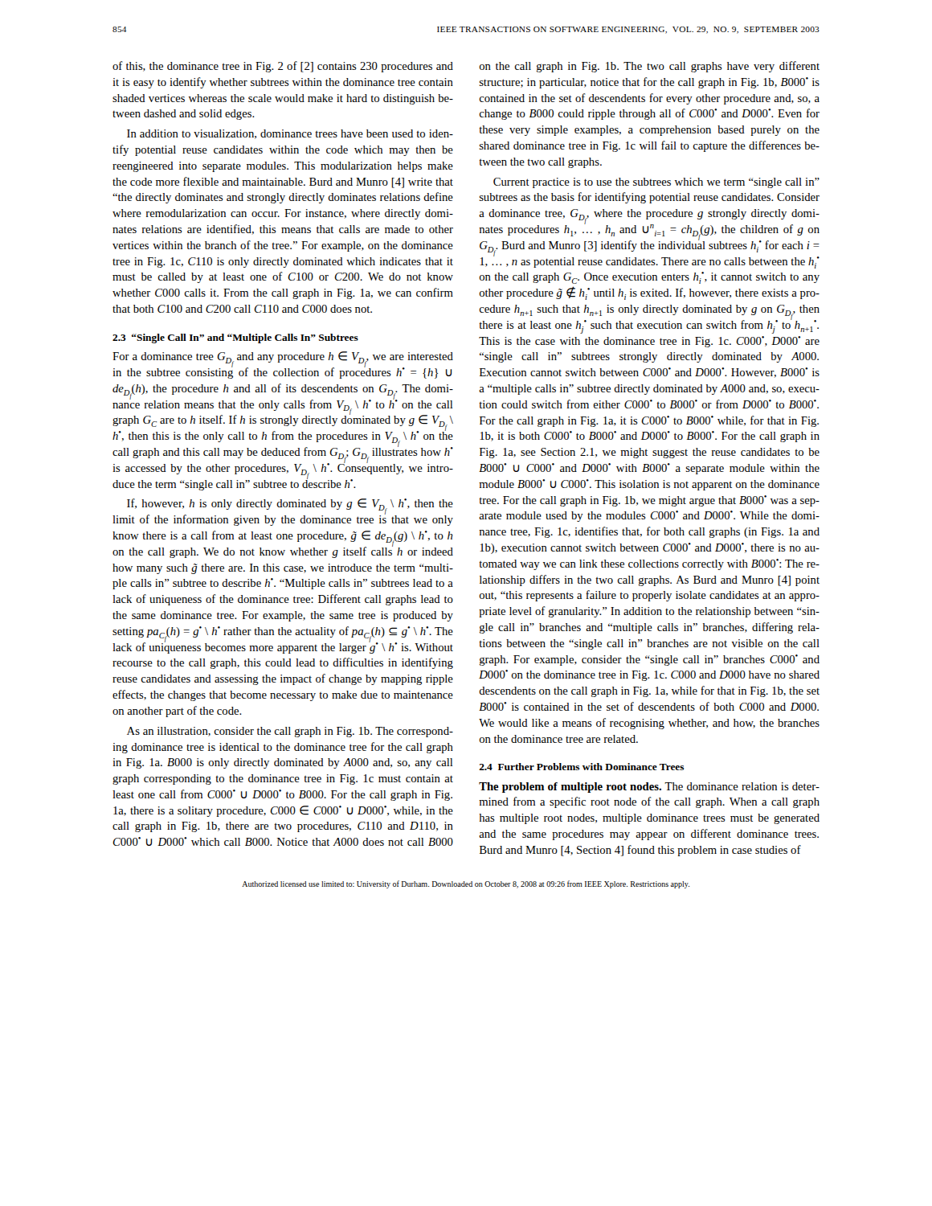854 IEEE Transactions on Software Engineering, Vol. 29, No. 9, September 2003
of this, the dominance tree in Fig. 2 of [2] contains 230 procedures and it is easy to identify whether subtrees within the dominance tree contain shaded vertices whereas the scale would make it hard to distinguish between dashed and solid edges.
In addition to visualization, dominance trees have been used to identify potential reuse candidates within the code which may then be reengineered into separate modules. This modularization helps make the code more flexible and maintainable. Burd and Munro [4] write that “the directly dominates and strongly directly dominates relations define where remodularization can occur. For instance, where directly dominates relations are identified, this means that calls are made to other vertices within the branch of the tree.” For example, on the dominance tree in Fig. 1c, C110 is only directly dominated which indicates that it must be called by at least one of C100 or C200. We do not know whether C000 calls it. From the call graph in Fig. 1a, we can confirm that both C100 and C200 call C110 and C000 does not.
2.3 “Single Call In” and “Multiple Calls In” Subtrees
For a dominance tree GDf and any procedure h ∈ VDf, we are interested in the subtree consisting of the collection of procedures h• = {h} ∪ deDf(h), the procedure h and all of its descendents on GDf. The dominance relation means that the only calls from VDf \ h• to h• on the call graph GC are to h itself. If h is strongly directly dominated by g ∈ VDf \ h•, then this is the only call to h from the procedures in VDf \ h• on the call graph and this call may be deduced from GDf; GDf illustrates how h• is accessed by the other procedures, VDf \ h•. Consequently, we introduce the term “single call in” subtree to describe h•.
If, however, h is only directly dominated by g ∈ VDf \ h•, then the limit of the information given by the dominance tree is that we only know there is a call from at least one procedure, g̃ ∈ deDf(g) \ h•, to h on the call graph. We do not know whether g itself calls h or indeed how many such g̃ there are. In this case, we introduce the term “multiple calls in” subtree to describe h•. “Multiple calls in” subtrees lead to a lack of uniqueness of the dominance tree: Different call graphs lead to the same dominance tree. For example, the same tree is produced by setting paCf(h) = g• \ h• rather than the actuality of paCf(h) ⊆ g• \ h•. The lack of uniqueness becomes more apparent the larger g• \ h• is. Without recourse to the call graph, this could lead to difficulties in identifying reuse candidates and assessing the impact of change by mapping ripple effects, the changes that become necessary to make due to maintenance on another part of the code.
As an illustration, consider the call graph in Fig. 1b. The corresponding dominance tree is identical to the dominance tree for the call graph in Fig. 1a. B000 is only directly dominated by A000 and, so, any call graph corresponding to the dominance tree in Fig. 1c must contain at least one call from C000• ∪ D000• to B000. For the call graph in Fig. 1a, there is a solitary procedure, C000 ∈ C000• ∪ D000•, while, in the call graph in Fig. 1b, there are two procedures, C110 and D110, in C000• ∪ D000• which call B000. Notice that A000 does not call B000 on the call graph in Fig. 1b. The two call graphs have very different structure; in particular, notice that for the call graph in Fig. 1b, B000• is contained in the set of descendents for every other procedure and, so, a change to B000 could ripple through all of C000• and D000•. Even for these very simple examples, a comprehension based purely on the shared dominance tree in Fig. 1c will fail to capture the differences between the two call graphs.
Current practice is to use the subtrees which we term “single call in” subtrees as the basis for identifying potential reuse candidates. Consider a dominance tree, GDf, where the procedure g strongly directly dominates procedures h1, … , hn and ∪ni=1 = chDf(g), the children of g on GDf. Burd and Munro [3] identify the individual subtrees hi• for each i = 1, … , n as potential reuse candidates. There are no calls between the hi• on the call graph GC. Once execution enters hi•, it cannot switch to any other procedure g̃ ∉ hi• until hi is exited. If, however, there exists a procedure hn+1 such that hn+1 is only directly dominated by g on GDf, then there is at least one hj• such that execution can switch from hj• to hn+1•. This is the case with the dominance tree in Fig. 1c. C000•, D000• are “single call in” subtrees strongly directly dominated by A000. Execution cannot switch between C000• and D000•. However, B000• is a “multiple calls in” subtree directly dominated by A000 and, so, execution could switch from either C000• to B000• or from D000• to B000•. For the call graph in Fig. 1a, it is C000• to B000• while, for that in Fig. 1b, it is both C000• to B000• and D000• to B000•. For the call graph in Fig. 1a, see Section 2.1, we might suggest the reuse candidates to be B000• ∪ C000• and D000• with B000• a separate module within the module B000• ∪ C000•. This isolation is not apparent on the dominance tree. For the call graph in Fig. 1b, we might argue that B000• was a separate module used by the modules C000• and D000•. While the dominance tree, Fig. 1c, identifies that, for both call graphs (in Figs. 1a and 1b), execution cannot switch between C000• and D000•, there is no automated way we can link these collections correctly with B000•: The relationship differs in the two call graphs. As Burd and Munro [4] point out, “this represents a failure to properly isolate candidates at an appropriate level of granularity.” In addition to the relationship between “single call in” branches and “multiple calls in” branches, differing relations between the “single call in” branches are not visible on the call graph. For example, consider the “single call in” branches C000• and D000• on the dominance tree in Fig. 1c. C000 and D000 have no shared descendents on the call graph in Fig. 1a, while for that in Fig. 1b, the set B000• is contained in the set of descendents of both C000 and D000. We would like a means of recognising whether, and how, the branches on the dominance tree are related.
2.4 Further Problems with Dominance Trees
The problem of multiple root nodes. The dominance relation is determined from a specific root node of the call graph. When a call graph has multiple root nodes, multiple dominance trees must be generated and the same procedures may appear on different dominance trees. Burd and Munro [4, Section 4] found this problem in case studies of
Authorized licensed use limited to: University of Durham. Downloaded on October 8, 2008 at 09:26 from IEEE Xplore. Restrictions apply.